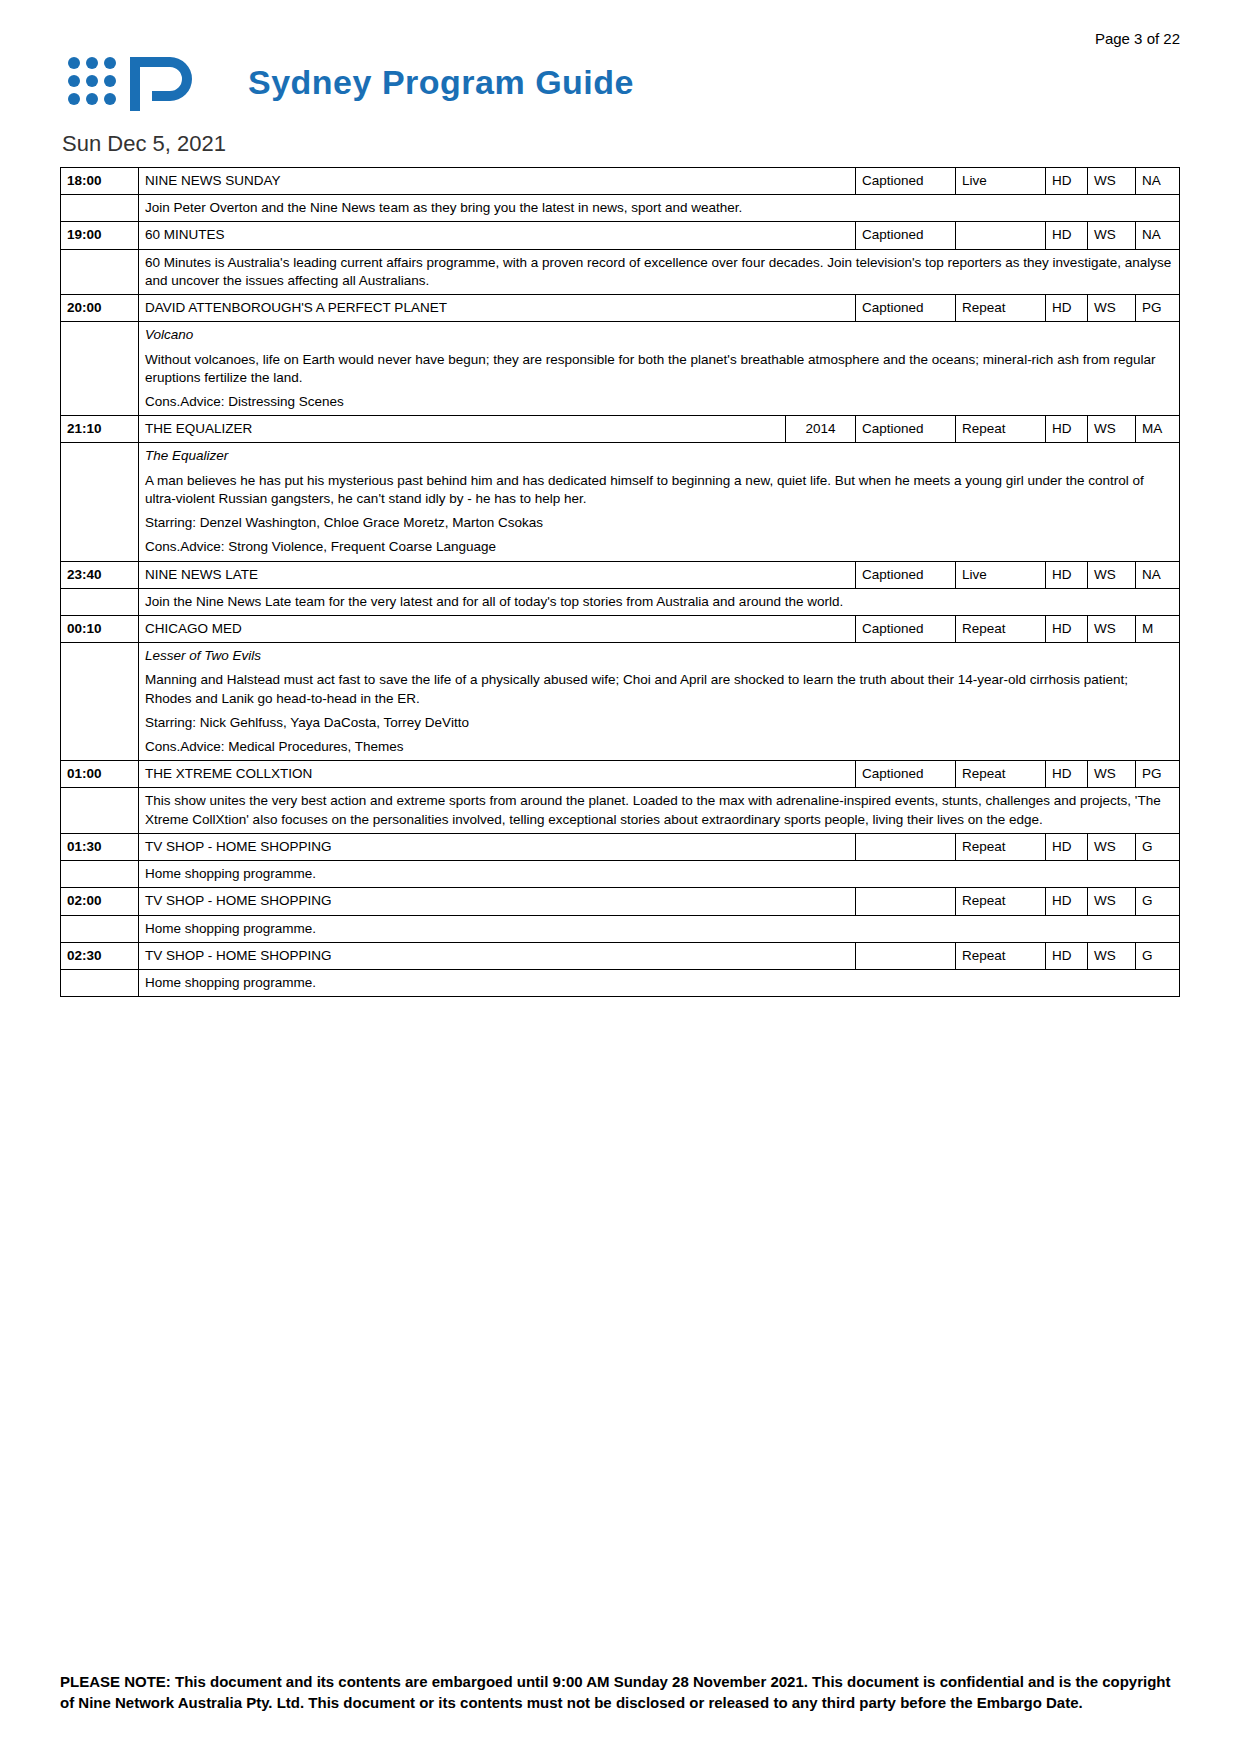Page 3 of 22
Sydney Program Guide
Sun Dec 5, 2021
| 18:00 | NINE NEWS SUNDAY | Captioned | Live | HD | WS | NA |
| | Join Peter Overton and the Nine News team as they bring you the latest in news, sport and weather. |
| 19:00 | 60 MINUTES | Captioned | | HD | WS | NA |
| | 60 Minutes is Australia's leading current affairs programme, with a proven record of excellence over four decades. Join television's top reporters as they investigate, analyse and uncover the issues affecting all Australians. |
| 20:00 | DAVID ATTENBOROUGH'S A PERFECT PLANET | Captioned | Repeat | HD | WS | PG |
| | Volcano Without volcanoes, life on Earth would never have begun; they are responsible for both the planet's breathable atmosphere and the oceans; mineral-rich ash from regular eruptions fertilize the land. Cons.Advice: Distressing Scenes |
| 21:10 | THE EQUALIZER | 2014 | Captioned | Repeat | HD | WS | MA |
| | The Equalizer A man believes he has put his mysterious past behind him and has dedicated himself to beginning a new, quiet life. But when he meets a young girl under the control of ultra-violent Russian gangsters, he can't stand idly by - he has to help her. Starring: Denzel Washington, Chloe Grace Moretz, Marton Csokas Cons.Advice: Strong Violence, Frequent Coarse Language |
| 23:40 | NINE NEWS LATE | Captioned | Live | HD | WS | NA |
| | Join the Nine News Late team for the very latest and for all of today's top stories from Australia and around the world. |
| 00:10 | CHICAGO MED | Captioned | Repeat | HD | WS | M |
| | Lesser of Two Evils Manning and Halstead must act fast to save the life of a physically abused wife; Choi and April are shocked to learn the truth about their 14-year-old cirrhosis patient; Rhodes and Lanik go head-to-head in the ER. Starring: Nick Gehlfuss, Yaya DaCosta, Torrey DeVitto Cons.Advice: Medical Procedures, Themes |
| 01:00 | THE XTREME COLLXTION | Captioned | Repeat | HD | WS | PG |
| | This show unites the very best action and extreme sports from around the planet. Loaded to the max with adrenaline-inspired events, stunts, challenges and projects, 'The Xtreme CollXtion' also focuses on the personalities involved, telling exceptional stories about extraordinary sports people, living their lives on the edge. |
| 01:30 | TV SHOP - HOME SHOPPING | | Repeat | HD | WS | G |
| | Home shopping programme. |
| 02:00 | TV SHOP - HOME SHOPPING | | Repeat | HD | WS | G |
| | Home shopping programme. |
| 02:30 | TV SHOP - HOME SHOPPING | | Repeat | HD | WS | G |
| | Home shopping programme. |
PLEASE NOTE: This document and its contents are embargoed until 9:00 AM Sunday 28 November 2021. This document is confidential and is the copyright of Nine Network Australia Pty. Ltd. This document or its contents must not be disclosed or released to any third party before the Embargo Date.